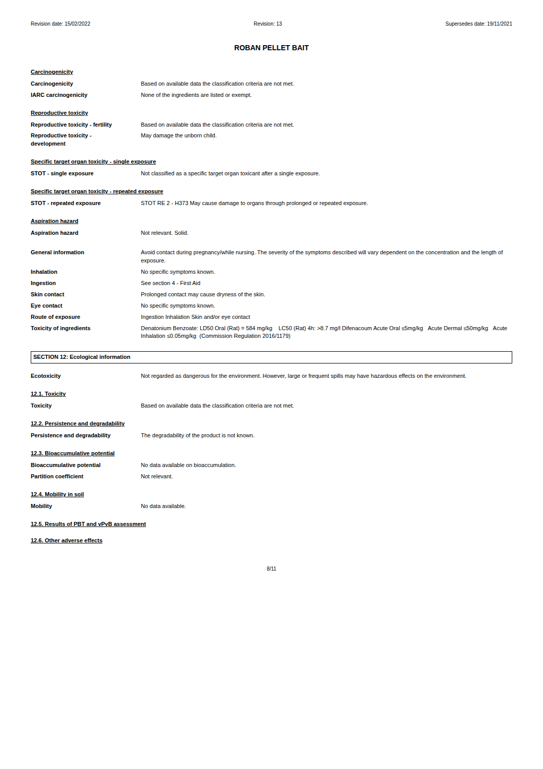Revision date: 15/02/2022 Revision: 13 Supersedes date: 19/11/2021
ROBAN PELLET BAIT
Carcinogenicity
| Carcinogenicity | Based on available data the classification criteria are not met. |
| IARC carcinogenicity | None of the ingredients are listed or exempt. |
Reproductive toxicity
| Reproductive toxicity - fertility | Based on available data the classification criteria are not met. |
| Reproductive toxicity - development | May damage the unborn child. |
Specific target organ toxicity - single exposure
| STOT - single exposure | Not classified as a specific target organ toxicant after a single exposure. |
Specific target organ toxicity - repeated exposure
| STOT - repeated exposure | STOT RE 2 - H373 May cause damage to organs through prolonged or repeated exposure. |
Aspiration hazard
| Aspiration hazard | Not relevant. Solid. |
| General information | Avoid contact during pregnancy/while nursing. The severity of the symptoms described will vary dependent on the concentration and the length of exposure. |
| Inhalation | No specific symptoms known. |
| Ingestion | See section 4 - First Aid |
| Skin contact | Prolonged contact may cause dryness of the skin. |
| Eye contact | No specific symptoms known. |
| Route of exposure | Ingestion Inhalation Skin and/or eye contact |
| Toxicity of ingredients | Denatonium Benzoate: LD50 Oral (Rat) = 584 mg/kg LC50 (Rat) 4h: >8.7 mg/l Difenacoum Acute Oral ≤5mg/kg Acute Dermal ≤50mg/kg Acute Inhalation ≤0.05mg/kg (Commission Regulation 2016/1179) |
SECTION 12: Ecological information
| Ecotoxicity | Not regarded as dangerous for the environment. However, large or frequent spills may have hazardous effects on the environment. |
12.1. Toxicity
| Toxicity | Based on available data the classification criteria are not met. |
12.2. Persistence and degradability
| Persistence and degradability | The degradability of the product is not known. |
12.3. Bioaccumulative potential
| Bioaccumulative potential | No data available on bioaccumulation. |
| Partition coefficient | Not relevant. |
12.4. Mobility in soil
| Mobility | No data available. |
12.5. Results of PBT and vPvB assessment
12.6. Other adverse effects
8/11